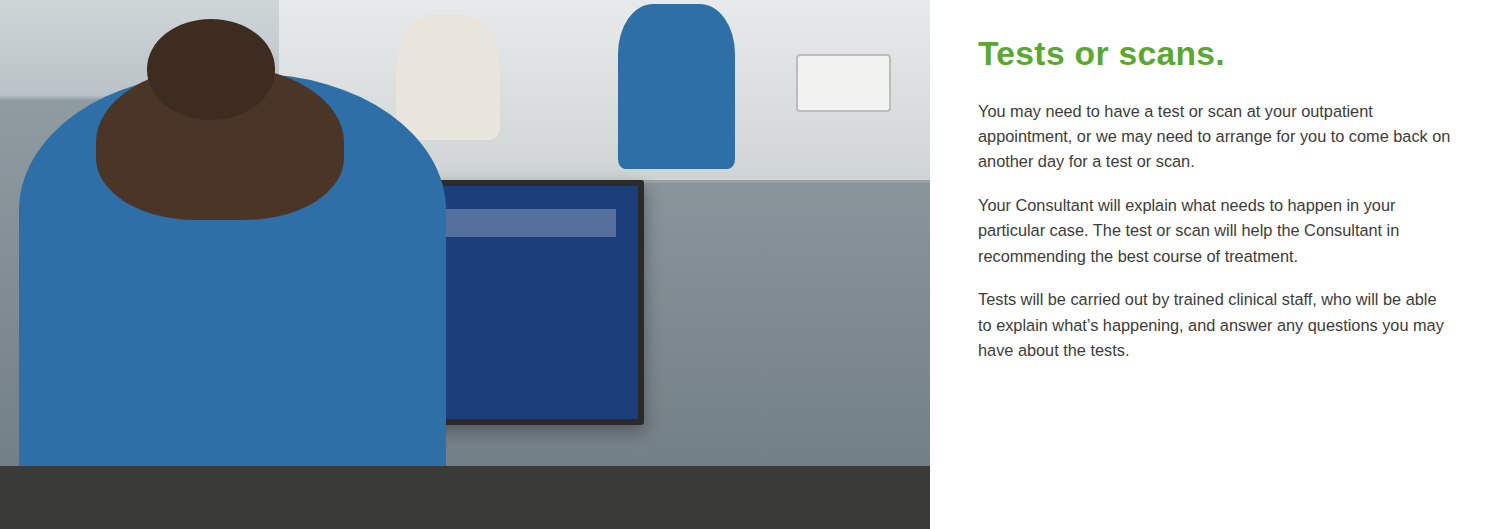Tests or scans.
You may need to have a test or scan at your outpatient appointment, or we may need to arrange for you to come back on another day for a test or scan.
Your Consultant will explain what needs to happen in your particular case. The test or scan will help the Consultant in recommending the best course of treatment.
Tests will be carried out by trained clinical staff, who will be able to explain what’s happening, and answer any questions you may have about the tests.